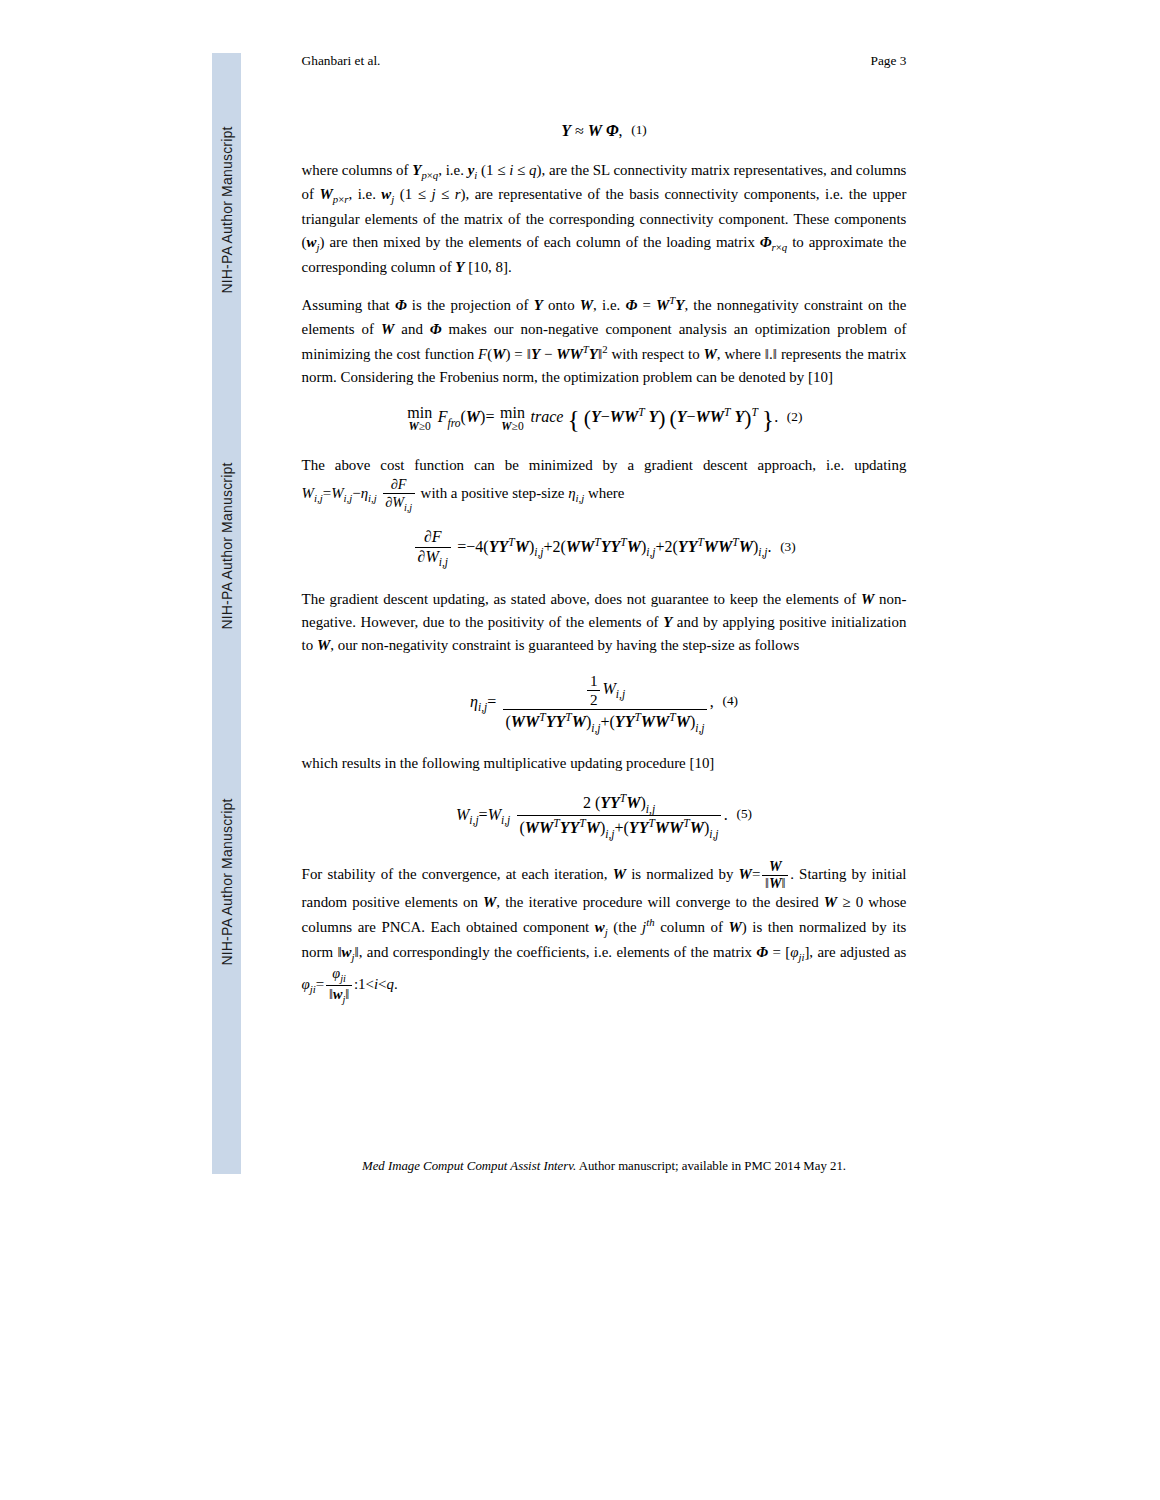NIH-PA Author Manuscript NIH-PA Author Manuscript NIH-PA Author Manuscript
Ghanbari et al.
Page 3
Y ≈ W Φ, (1)
where columns of Yp×q, i.e. yi (1 ≤ i ≤ q), are the SL connectivity matrix representatives, and columns of Wp×r, i.e. wj (1 ≤ j ≤ r), are representative of the basis connectivity components, i.e. the upper triangular elements of the matrix of the corresponding connectivity component. These components (wj) are then mixed by the elements of each column of the loading matrix Φr×q to approximate the corresponding column of Y [10, 8].
Assuming that Φ is the projection of Y onto W, i.e. Φ = WTY, the nonnegativity constraint on the elements of W and Φ makes our non-negative component analysis an optimization problem of minimizing the cost function F(W) = ‖Y − WWTY‖2 with respect to W, where ‖.‖ represents the matrix norm. Considering the Frobenius norm, the optimization problem can be denoted by [10]
min W≥0 Ffro(W)= min W≥0 trace { (Y−WWT Y) (Y−WWT Y)T }. (2)
The above cost function can be minimized by a gradient descent approach, i.e. updating Wi,j=Wi,j−ηi,j ∂F∂Wi,j with a positive step-size ηi,j where
∂F∂Wi,j =−4(YYTW)i,j+2(WWTYYTW)i,j+2(YYTWWTW)i,j. (3)
The gradient descent updating, as stated above, does not guarantee to keep the elements of W non-negative. However, due to the positivity of the elements of Y and by applying positive initialization to W, our non-negativity constraint is guaranteed by having the step-size as follows
ηi,j= 12 Wi,j (WWTYYTW)i,j+(YYTWWTW)i,j , (4)
which results in the following multiplicative updating procedure [10]
Wi,j=Wi,j 2 (YYTW)i,j (WWTYYTW)i,j+(YYTWWTW)i,j . (5)
For stability of the convergence, at each iteration, W is normalized by W=W‖W‖. Starting by initial random positive elements on W, the iterative procedure will converge to the desired W ≥ 0 whose columns are PNCA. Each obtained component wj (the jth column of W) is then normalized by its norm ‖wj‖, and correspondingly the coefficients, i.e. elements of the matrix Φ = [φji], are adjusted as φji=φji‖wj‖:1<i<q.
Med Image Comput Comput Assist Interv. Author manuscript; available in PMC 2014 May 21.